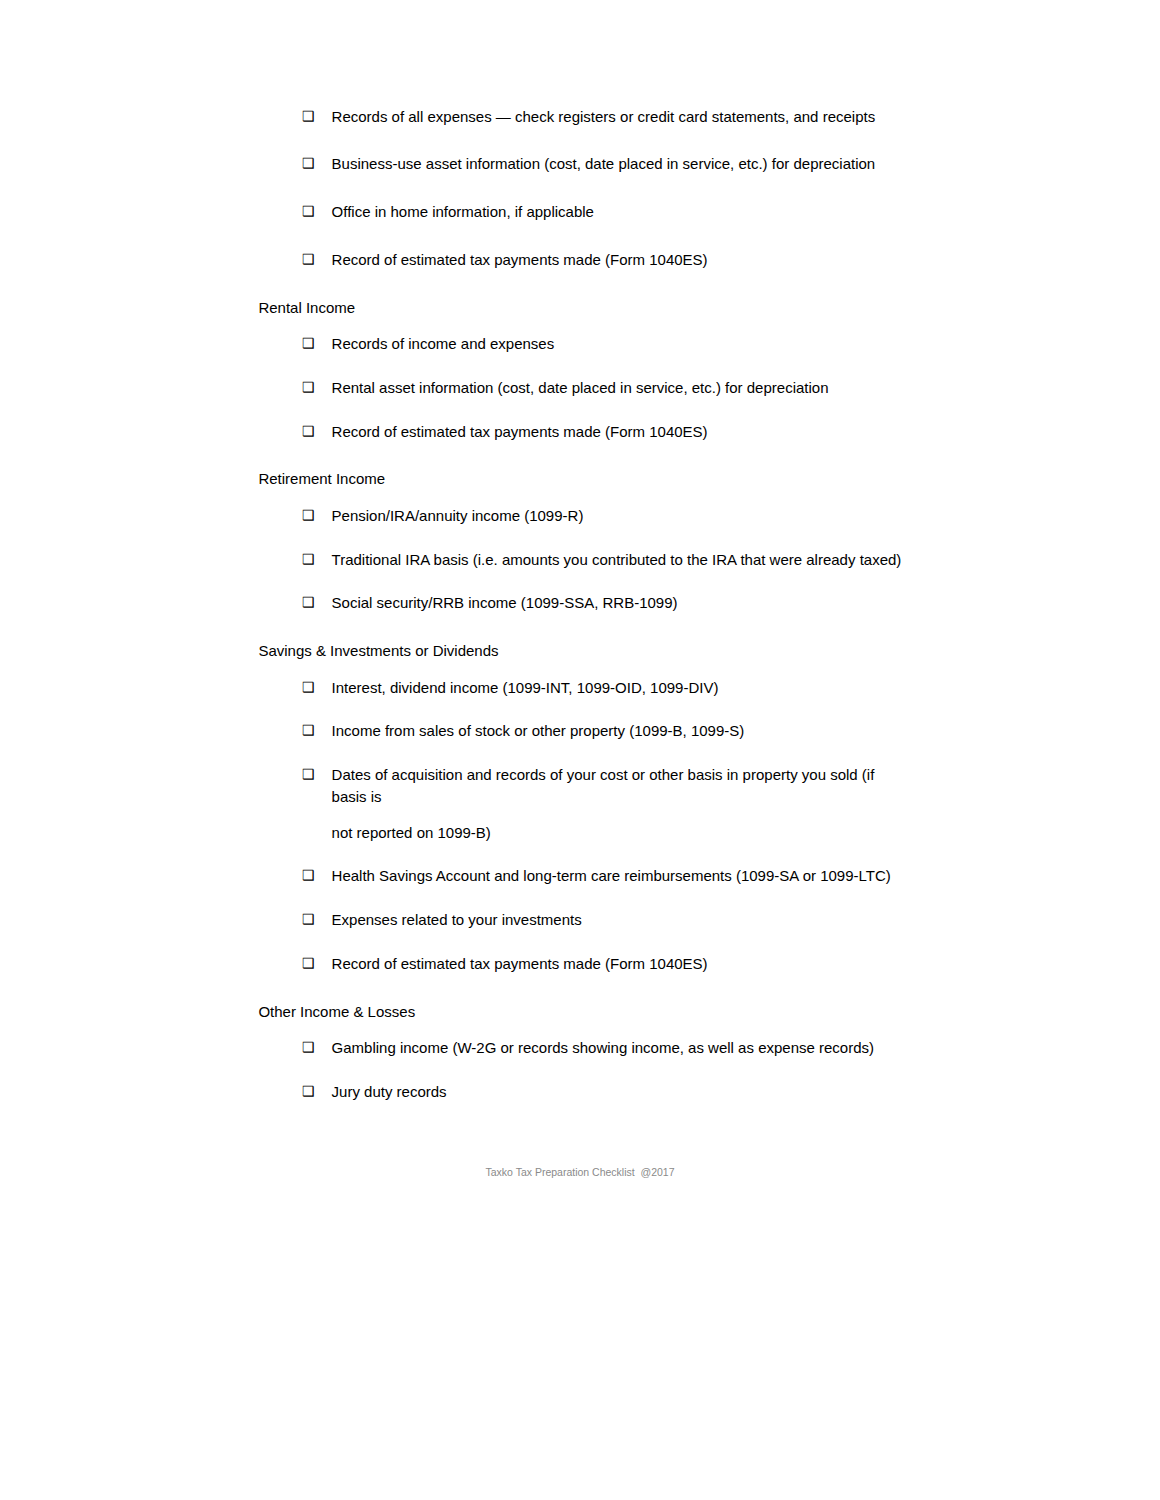Records of all expenses — check registers or credit card statements, and receipts
Business-use asset information (cost, date placed in service, etc.) for depreciation
Office in home information, if applicable
Record of estimated tax payments made (Form 1040ES)
Rental Income
Records of income and expenses
Rental asset information (cost, date placed in service, etc.) for depreciation
Record of estimated tax payments made (Form 1040ES)
Retirement Income
Pension/IRA/annuity income (1099-R)
Traditional IRA basis (i.e. amounts you contributed to the IRA that were already taxed)
Social security/RRB income (1099-SSA, RRB-1099)
Savings & Investments or Dividends
Interest, dividend income (1099-INT, 1099-OID, 1099-DIV)
Income from sales of stock or other property (1099-B, 1099-S)
Dates of acquisition and records of your cost or other basis in property you sold (if basis is not reported on 1099-B)
Health Savings Account and long-term care reimbursements (1099-SA or 1099-LTC)
Expenses related to your investments
Record of estimated tax payments made (Form 1040ES)
Other Income & Losses
Gambling income (W-2G or records showing income, as well as expense records)
Jury duty records
Taxko Tax Preparation Checklist @2017